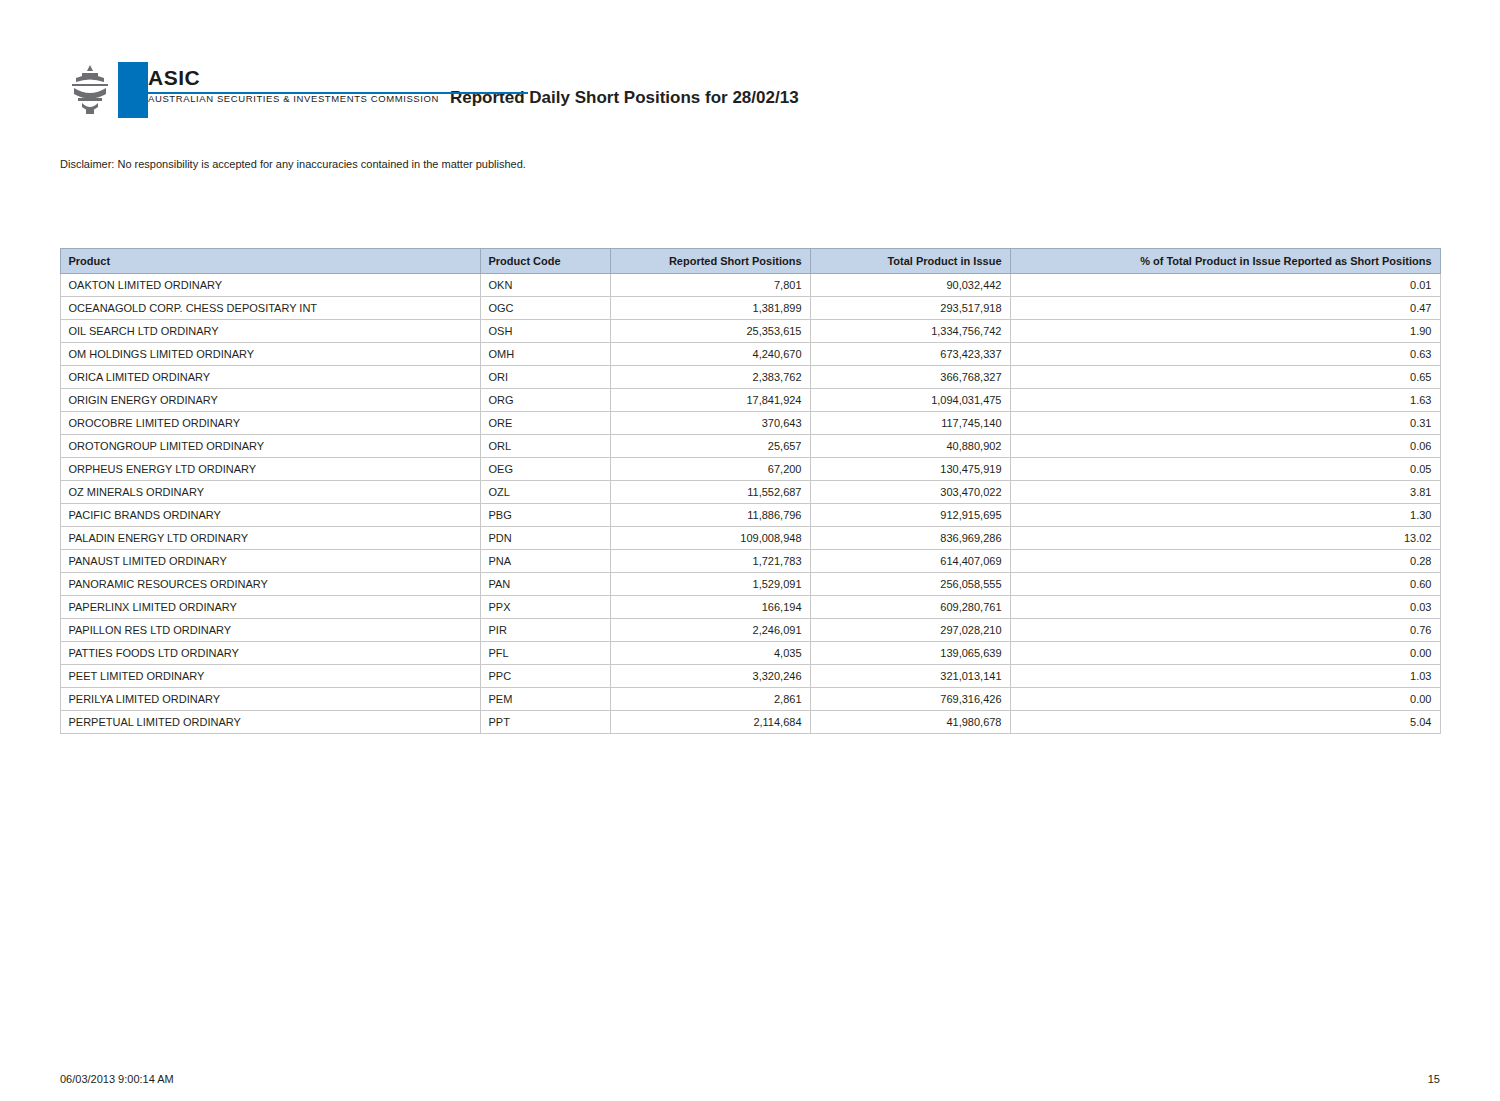ASIC
Australian Securities & Investments Commission
Reported Daily Short Positions for 28/02/13
Disclaimer: No responsibility is accepted for any inaccuracies contained in the matter published.
| Product | Product Code | Reported Short Positions | Total Product in Issue | % of Total Product in Issue Reported as Short Positions |
| --- | --- | --- | --- | --- |
| OAKTON LIMITED ORDINARY | OKN | 7,801 | 90,032,442 | 0.01 |
| OCEANAGOLD CORP. CHESS DEPOSITARY INT | OGC | 1,381,899 | 293,517,918 | 0.47 |
| OIL SEARCH LTD ORDINARY | OSH | 25,353,615 | 1,334,756,742 | 1.90 |
| OM HOLDINGS LIMITED ORDINARY | OMH | 4,240,670 | 673,423,337 | 0.63 |
| ORICA LIMITED ORDINARY | ORI | 2,383,762 | 366,768,327 | 0.65 |
| ORIGIN ENERGY ORDINARY | ORG | 17,841,924 | 1,094,031,475 | 1.63 |
| OROCOBRE LIMITED ORDINARY | ORE | 370,643 | 117,745,140 | 0.31 |
| OROTONGROUP LIMITED ORDINARY | ORL | 25,657 | 40,880,902 | 0.06 |
| ORPHEUS ENERGY LTD ORDINARY | OEG | 67,200 | 130,475,919 | 0.05 |
| OZ MINERALS ORDINARY | OZL | 11,552,687 | 303,470,022 | 3.81 |
| PACIFIC BRANDS ORDINARY | PBG | 11,886,796 | 912,915,695 | 1.30 |
| PALADIN ENERGY LTD ORDINARY | PDN | 109,008,948 | 836,969,286 | 13.02 |
| PANAUST LIMITED ORDINARY | PNA | 1,721,783 | 614,407,069 | 0.28 |
| PANORAMIC RESOURCES ORDINARY | PAN | 1,529,091 | 256,058,555 | 0.60 |
| PAPERLINX LIMITED ORDINARY | PPX | 166,194 | 609,280,761 | 0.03 |
| PAPILLON RES LTD ORDINARY | PIR | 2,246,091 | 297,028,210 | 0.76 |
| PATTIES FOODS LTD ORDINARY | PFL | 4,035 | 139,065,639 | 0.00 |
| PEET LIMITED ORDINARY | PPC | 3,320,246 | 321,013,141 | 1.03 |
| PERILYA LIMITED ORDINARY | PEM | 2,861 | 769,316,426 | 0.00 |
| PERPETUAL LIMITED ORDINARY | PPT | 2,114,684 | 41,980,678 | 5.04 |
06/03/2013 9:00:14 AM
15